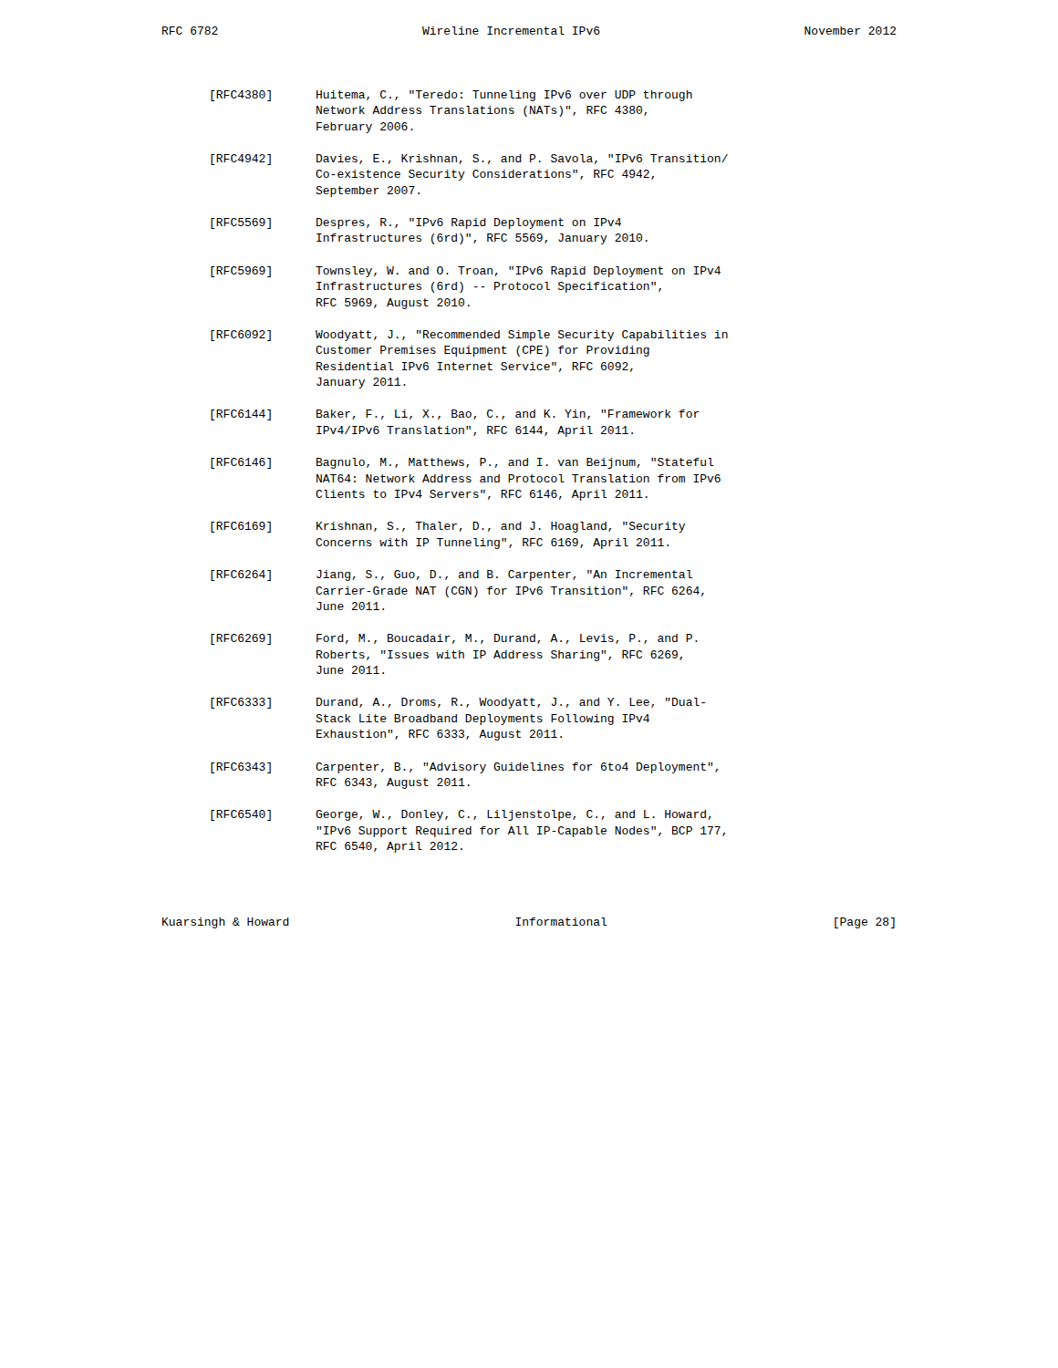RFC 6782 Wireline Incremental IPv6 November 2012
[RFC4380]
Huitema, C., "Teredo: Tunneling IPv6 over UDP through Network Address Translations (NATs)", RFC 4380, February 2006.
[RFC4942]
Davies, E., Krishnan, S., and P. Savola, "IPv6 Transition/ Co-existence Security Considerations", RFC 4942, September 2007.
[RFC5569]
Despres, R., "IPv6 Rapid Deployment on IPv4 Infrastructures (6rd)", RFC 5569, January 2010.
[RFC5969]
Townsley, W. and O. Troan, "IPv6 Rapid Deployment on IPv4 Infrastructures (6rd) -- Protocol Specification", RFC 5969, August 2010.
[RFC6092]
Woodyatt, J., "Recommended Simple Security Capabilities in Customer Premises Equipment (CPE) for Providing Residential IPv6 Internet Service", RFC 6092, January 2011.
[RFC6144]
Baker, F., Li, X., Bao, C., and K. Yin, "Framework for IPv4/IPv6 Translation", RFC 6144, April 2011.
[RFC6146]
Bagnulo, M., Matthews, P., and I. van Beijnum, "Stateful NAT64: Network Address and Protocol Translation from IPv6 Clients to IPv4 Servers", RFC 6146, April 2011.
[RFC6169]
Krishnan, S., Thaler, D., and J. Hoagland, "Security Concerns with IP Tunneling", RFC 6169, April 2011.
[RFC6264]
Jiang, S., Guo, D., and B. Carpenter, "An Incremental Carrier-Grade NAT (CGN) for IPv6 Transition", RFC 6264, June 2011.
[RFC6269]
Ford, M., Boucadair, M., Durand, A., Levis, P., and P. Roberts, "Issues with IP Address Sharing", RFC 6269, June 2011.
[RFC6333]
Durand, A., Droms, R., Woodyatt, J., and Y. Lee, "Dual- Stack Lite Broadband Deployments Following IPv4 Exhaustion", RFC 6333, August 2011.
[RFC6343]
Carpenter, B., "Advisory Guidelines for 6to4 Deployment", RFC 6343, August 2011.
[RFC6540]
George, W., Donley, C., Liljenstolpe, C., and L. Howard, "IPv6 Support Required for All IP-Capable Nodes", BCP 177, RFC 6540, April 2012.
Kuarsingh & Howard Informational [Page 28]